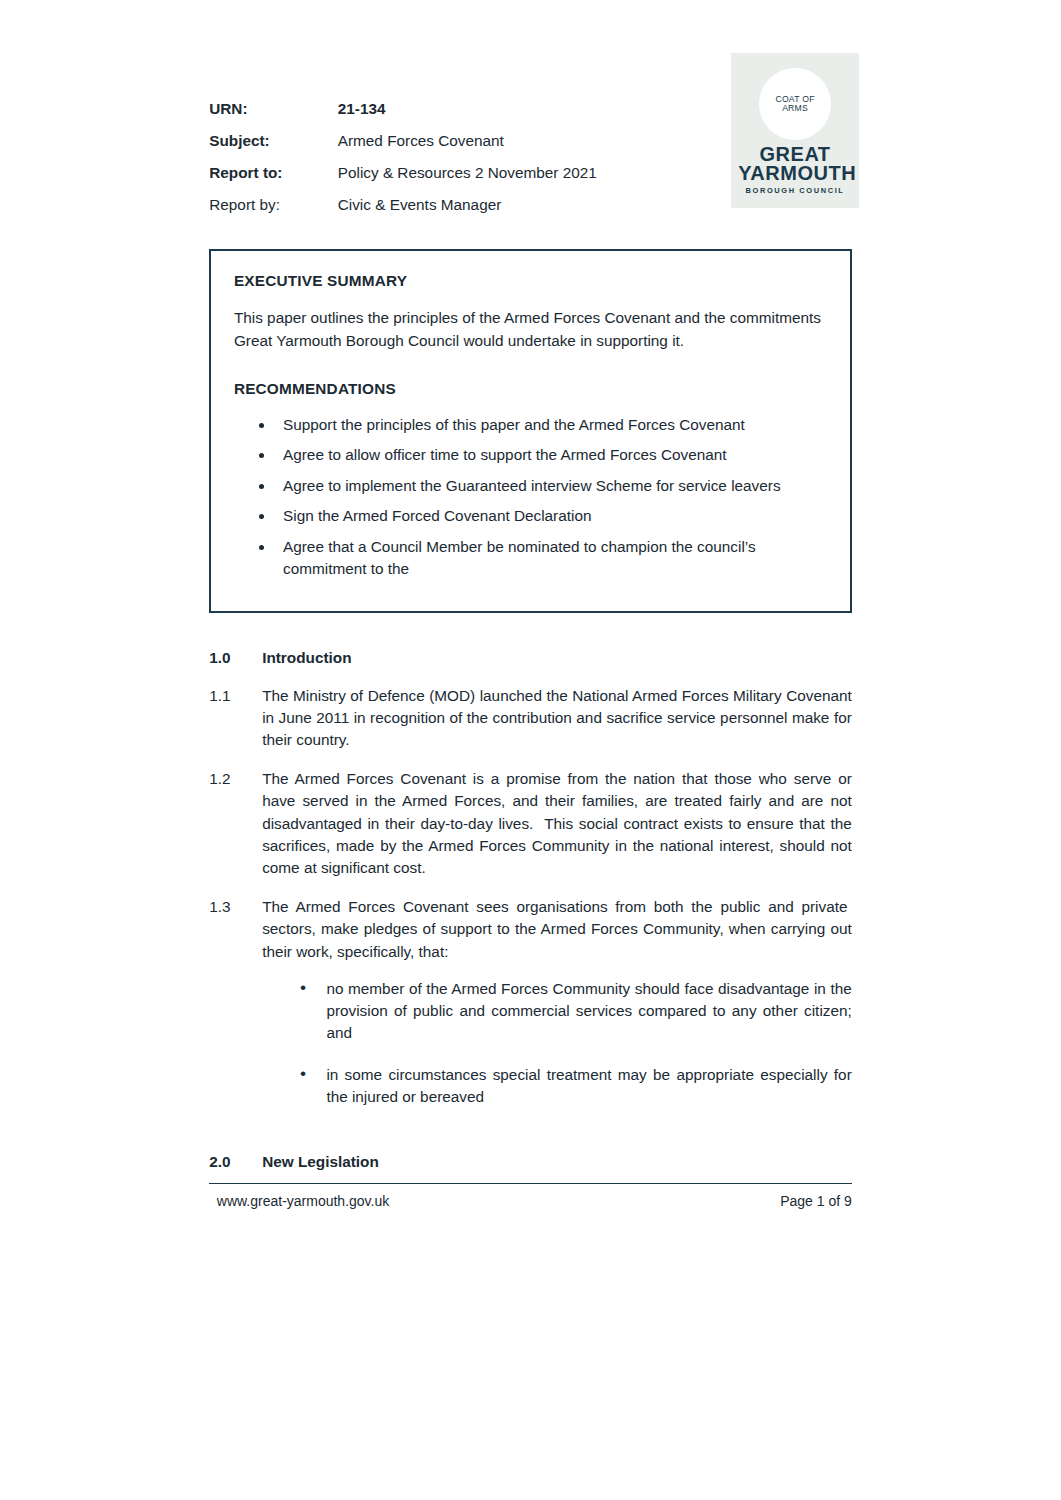COAT OF
ARMS
GREAT YARMOUTH
BOROUGH COUNCIL
| URN: | 21-134 |
| Subject: | Armed Forces Covenant |
| Report to: | Policy & Resources 2 November 2021 |
| Report by: | Civic & Events Manager |
EXECUTIVE SUMMARY
This paper outlines the principles of the Armed Forces Covenant and the commitments Great Yarmouth Borough Council would undertake in supporting it.
RECOMMENDATIONS
Support the principles of this paper and the Armed Forces Covenant
Agree to allow officer time to support the Armed Forces Covenant
Agree to implement the Guaranteed interview Scheme for service leavers
Sign the Armed Forced Covenant Declaration
Agree that a Council Member be nominated to champion the council’s commitment to the
1.0 Introduction
1.1
The Ministry of Defence (MOD) launched the National Armed Forces Military Covenant in June 2011 in recognition of the contribution and sacrifice service personnel make for their country.
1.2
The Armed Forces Covenant is a promise from the nation that those who serve or have served in the Armed Forces, and their families, are treated fairly and are not disadvantaged in their day-to-day lives. This social contract exists to ensure that the sacrifices, made by the Armed Forces Community in the national interest, should not come at significant cost.
1.3
The Armed Forces Covenant sees organisations from both the public and private sectors, make pledges of support to the Armed Forces Community, when carrying out their work, specifically, that:
no member of the Armed Forces Community should face disadvantage in the provision of public and commercial services compared to any other citizen; and
in some circumstances special treatment may be appropriate especially for the injured or bereaved
2.0 New Legislation
www.great-yarmouth.gov.uk
Page 1 of 9